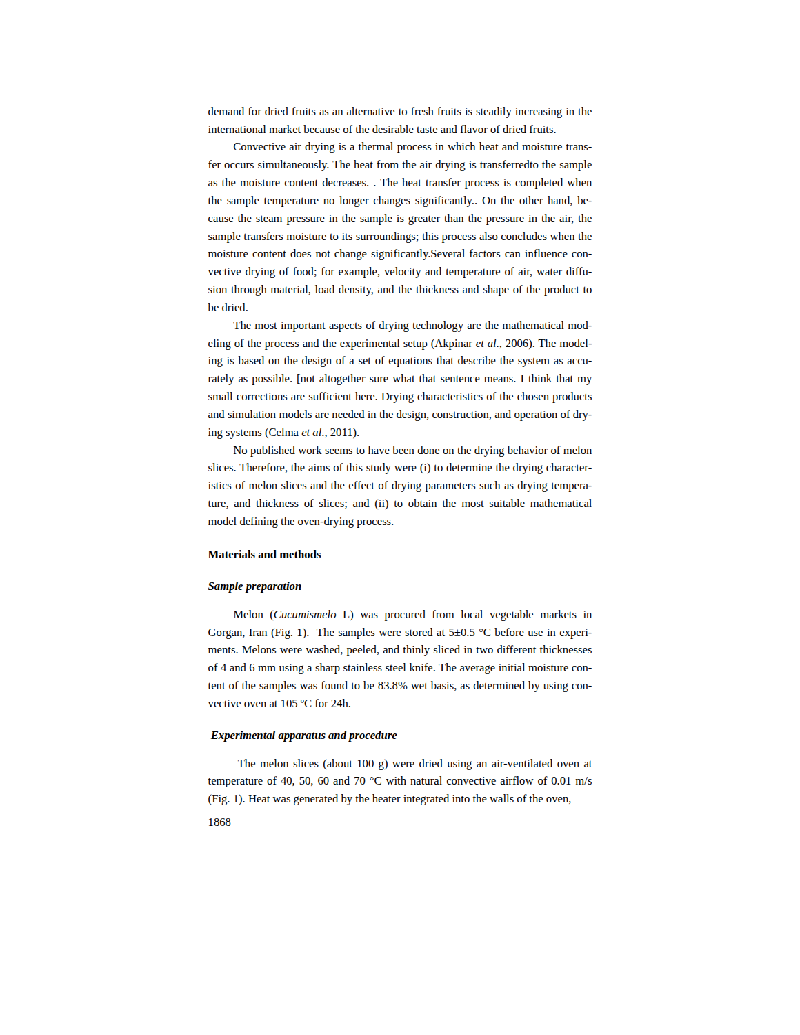demand for dried fruits as an alternative to fresh fruits is steadily increasing in the international market because of the desirable taste and flavor of dried fruits.
Convective air drying is a thermal process in which heat and moisture transfer occurs simultaneously. The heat from the air drying is transferredto the sample as the moisture content decreases. . The heat transfer process is completed when the sample temperature no longer changes significantly.. On the other hand, because the steam pressure in the sample is greater than the pressure in the air, the sample transfers moisture to its surroundings; this process also concludes when the moisture content does not change significantly.Several factors can influence convective drying of food; for example, velocity and temperature of air, water diffusion through material, load density, and the thickness and shape of the product to be dried.
The most important aspects of drying technology are the mathematical modeling of the process and the experimental setup (Akpinar et al., 2006). The modeling is based on the design of a set of equations that describe the system as accurately as possible. [not altogether sure what that sentence means. I think that my small corrections are sufficient here. Drying characteristics of the chosen products and simulation models are needed in the design, construction, and operation of drying systems (Celma et al., 2011).
No published work seems to have been done on the drying behavior of melon slices. Therefore, the aims of this study were (i) to determine the drying characteristics of melon slices and the effect of drying parameters such as drying temperature, and thickness of slices; and (ii) to obtain the most suitable mathematical model defining the oven-drying process.
Materials and methods
Sample preparation
Melon (Cucumismelo L) was procured from local vegetable markets in Gorgan, Iran (Fig. 1). The samples were stored at 5±0.5 °C before use in experiments. Melons were washed, peeled, and thinly sliced in two different thicknesses of 4 and 6 mm using a sharp stainless steel knife. The average initial moisture content of the samples was found to be 83.8% wet basis, as determined by using convective oven at 105 ºC for 24h.
Experimental apparatus and procedure
The melon slices (about 100 g) were dried using an air-ventilated oven at temperature of 40, 50, 60 and 70 °C with natural convective airflow of 0.01 m/s (Fig. 1). Heat was generated by the heater integrated into the walls of the oven,
1868